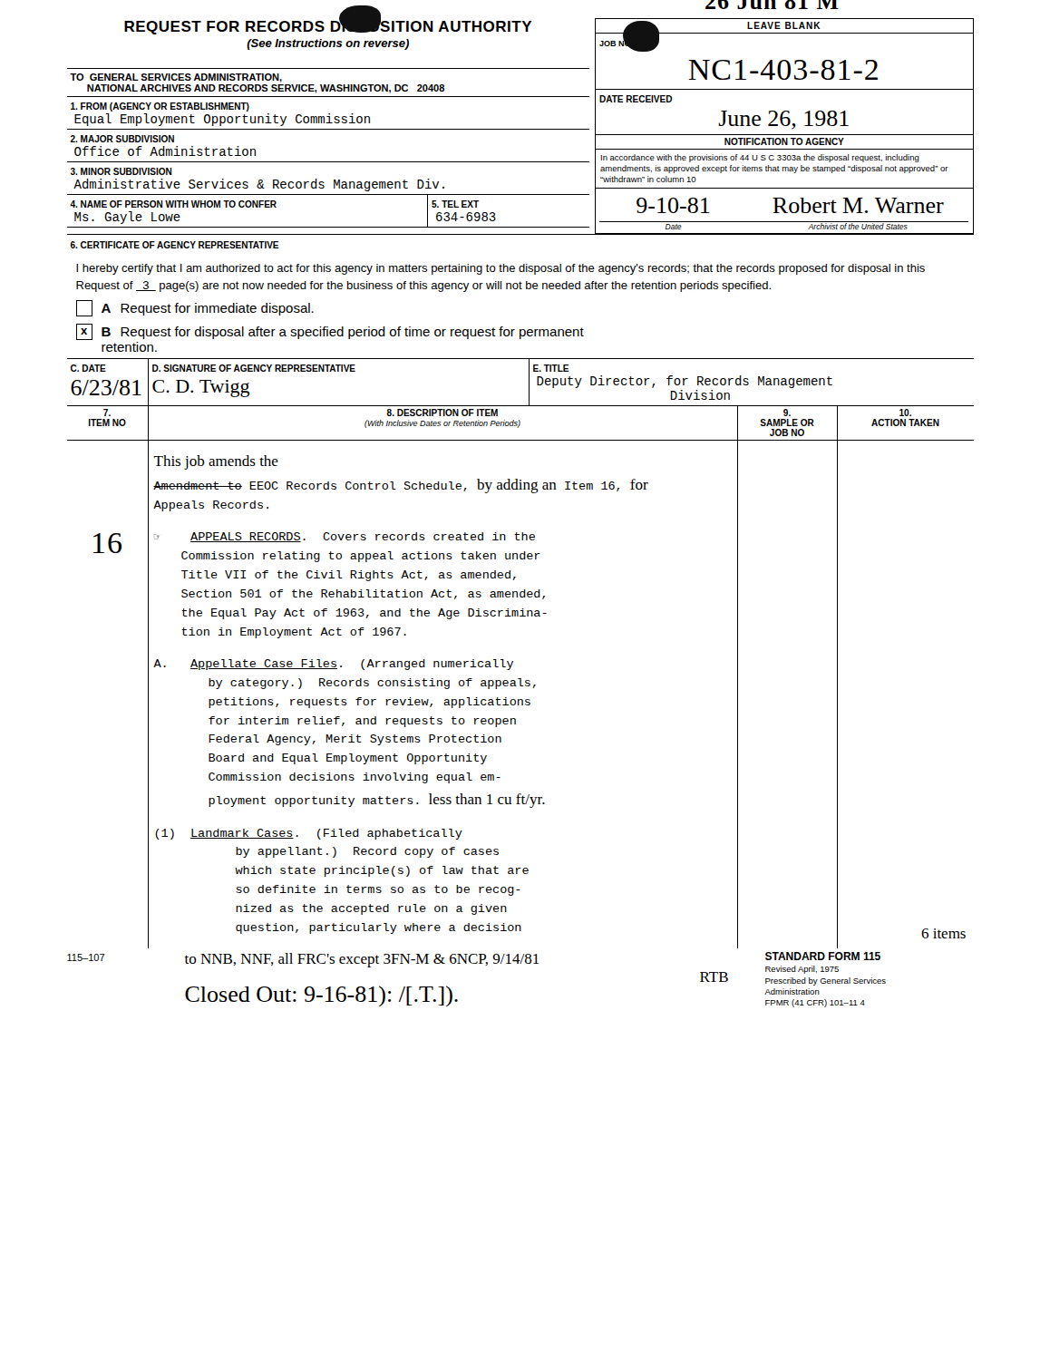REQUEST FOR RECORDS DISPOSITION AUTHORITY
(See Instructions on reverse)
TO GENERAL SERVICES ADMINISTRATION,
NATIONAL ARCHIVES AND RECORDS SERVICE, WASHINGTON, DC 20408
1. FROM (AGENCY OR ESTABLISHMENT)
Equal Employment Opportunity Commission
2. MAJOR SUBDIVISION
Office of Administration
3. MINOR SUBDIVISION
Administrative Services & Records Management Div.
4. NAME OF PERSON WITH WHOM TO CONFER
Ms. Gayle Lowe
5. TEL EXT
634-6983
26 Jun 81 M LEAVE BLANK
JOB NO
NC1-403-81-2
DATE RECEIVED
June 26, 1981
NOTIFICATION TO AGENCY
In accordance with the provisions of 44 U S C 3303a the disposal request, including amendments, is approved except for items that may be stamped “disposal not approved” or “withdrawn” in column 10
9-10-81
Date
Robert M. Warner
Archivist of the United States
6. CERTIFICATE OF AGENCY REPRESENTATIVE
I hereby certify that I am authorized to act for this agency in matters pertaining to the disposal of the agency's records; that the records proposed for disposal in this Request of 3 page(s) are not now needed for the business of this agency or will not be needed after the retention periods specified.
A Request for immediate disposal.
x
B Request for disposal after a specified period of time or request for permanent
retention.
C. DATE
6/23/81
D. SIGNATURE OF AGENCY REPRESENTATIVE
C. D. Twigg
E. TITLE
Deputy Director, for Records Management
Division
7.
ITEM NO
8. DESCRIPTION OF ITEM
(With Inclusive Dates or Retention Periods)
9.
SAMPLE OR
JOB NO
10.
ACTION TAKEN
16
This job amends the
Amendment to EEOC Records Control Schedule, by adding an Item 16, for
Appeals Records.
☞ APPEALS RECORDS. Covers records created in the
Commission relating to appeal actions taken under
Title VII of the Civil Rights Act, as amended,
Section 501 of the Rehabilitation Act, as amended,
the Equal Pay Act of 1963, and the Age Discrimina-
tion in Employment Act of 1967.
A. Appellate Case Files. (Arranged numerically
by category.) Records consisting of appeals,
petitions, requests for review, applications
for interim relief, and requests to reopen
Federal Agency, Merit Systems Protection
Board and Equal Employment Opportunity
Commission decisions involving equal em-
ployment opportunity matters. less than 1 cu ft/yr.
(1) Landmark Cases. (Filed aphabetically
by appellant.) Record copy of cases
which state principle(s) of law that are
so definite in terms so as to be recog-
nized as the accepted rule on a given
question, particularly where a decision
6 items
115–107
to NNB, NNF, all FRC's except 3FN-M & 6NCP, 9/14/81
RTB
Closed Out: 9-16-81): /[.T.]).
STANDARD FORM 115
Revised April, 1975
Prescribed by General Services
Administration
FPMR (41 CFR) 101–11 4